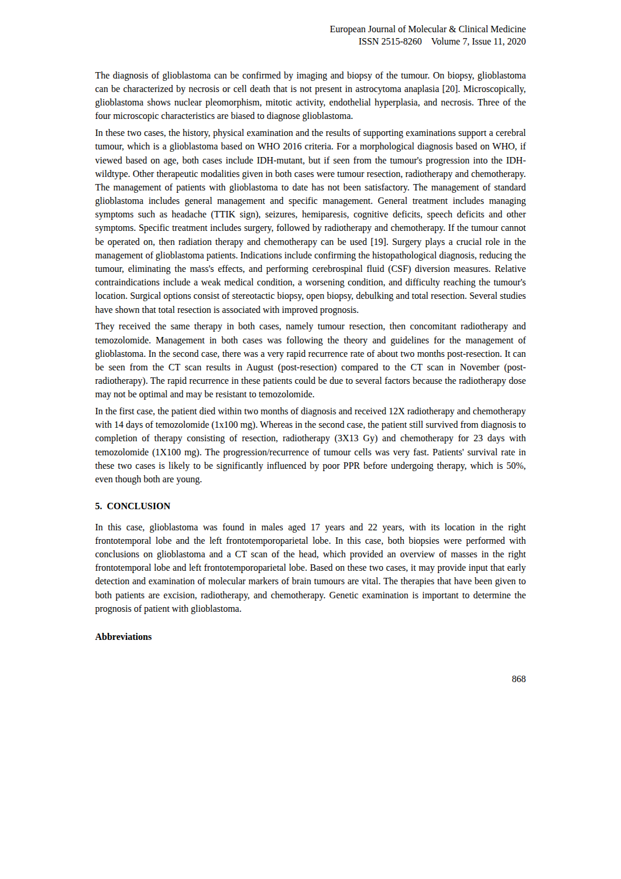European Journal of Molecular & Clinical Medicine ISSN 2515-8260 Volume 7, Issue 11, 2020
The diagnosis of glioblastoma can be confirmed by imaging and biopsy of the tumour. On biopsy, glioblastoma can be characterized by necrosis or cell death that is not present in astrocytoma anaplasia [20]. Microscopically, glioblastoma shows nuclear pleomorphism, mitotic activity, endothelial hyperplasia, and necrosis. Three of the four microscopic characteristics are biased to diagnose glioblastoma.
In these two cases, the history, physical examination and the results of supporting examinations support a cerebral tumour, which is a glioblastoma based on WHO 2016 criteria. For a morphological diagnosis based on WHO, if viewed based on age, both cases include IDH-mutant, but if seen from the tumour's progression into the IDH-wildtype. Other therapeutic modalities given in both cases were tumour resection, radiotherapy and chemotherapy. The management of patients with glioblastoma to date has not been satisfactory. The management of standard glioblastoma includes general management and specific management. General treatment includes managing symptoms such as headache (TTIK sign), seizures, hemiparesis, cognitive deficits, speech deficits and other symptoms. Specific treatment includes surgery, followed by radiotherapy and chemotherapy. If the tumour cannot be operated on, then radiation therapy and chemotherapy can be used [19]. Surgery plays a crucial role in the management of glioblastoma patients. Indications include confirming the histopathological diagnosis, reducing the tumour, eliminating the mass's effects, and performing cerebrospinal fluid (CSF) diversion measures. Relative contraindications include a weak medical condition, a worsening condition, and difficulty reaching the tumour's location. Surgical options consist of stereotactic biopsy, open biopsy, debulking and total resection. Several studies have shown that total resection is associated with improved prognosis.
They received the same therapy in both cases, namely tumour resection, then concomitant radiotherapy and temozolomide. Management in both cases was following the theory and guidelines for the management of glioblastoma. In the second case, there was a very rapid recurrence rate of about two months post-resection. It can be seen from the CT scan results in August (post-resection) compared to the CT scan in November (post-radiotherapy). The rapid recurrence in these patients could be due to several factors because the radiotherapy dose may not be optimal and may be resistant to temozolomide.
In the first case, the patient died within two months of diagnosis and received 12X radiotherapy and chemotherapy with 14 days of temozolomide (1x100 mg). Whereas in the second case, the patient still survived from diagnosis to completion of therapy consisting of resection, radiotherapy (3X13 Gy) and chemotherapy for 23 days with temozolomide (1X100 mg). The progression/recurrence of tumour cells was very fast. Patients' survival rate in these two cases is likely to be significantly influenced by poor PPR before undergoing therapy, which is 50%, even though both are young.
5. CONCLUSION
In this case, glioblastoma was found in males aged 17 years and 22 years, with its location in the right frontotemporal lobe and the left frontotemporoparietal lobe. In this case, both biopsies were performed with conclusions on glioblastoma and a CT scan of the head, which provided an overview of masses in the right frontotemporal lobe and left frontotemporoparietal lobe. Based on these two cases, it may provide input that early detection and examination of molecular markers of brain tumours are vital. The therapies that have been given to both patients are excision, radiotherapy, and chemotherapy. Genetic examination is important to determine the prognosis of patient with glioblastoma.
Abbreviations
868